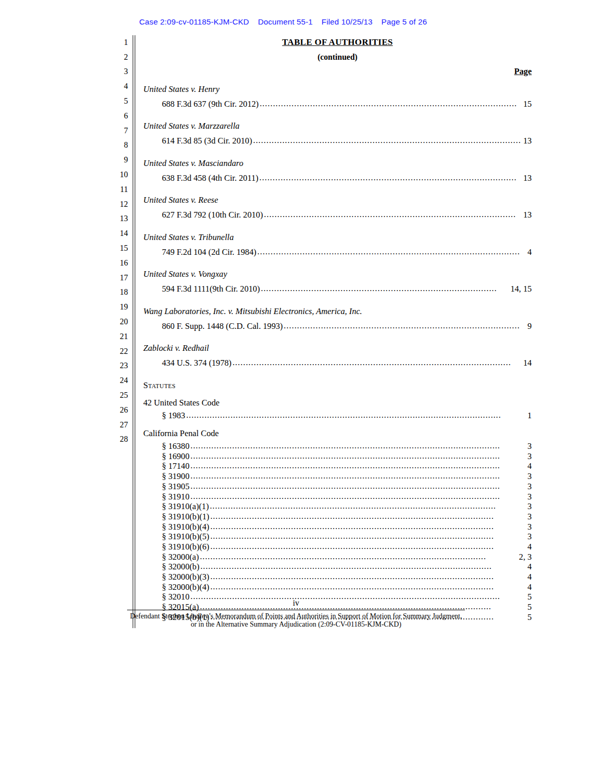Case 2:09-cv-01185-KJM-CKD Document 55-1 Filed 10/25/13 Page 5 of 26
1
2
3
4
5
6
7
8
9
10
11
12
13
14
15
16
17
18
19
20
21
22
23
24
25
26
27
28
TABLE OF AUTHORITIES
(continued)
Page
United States v. Henry
688 F.3d 637 (9th Cir. 2012)................................................................................................. 15
United States v. Marzzarella
614 F.3d 85 (3d Cir. 2010)..................................................................................................... 13
United States v. Masciandaro
638 F.3d 458 (4th Cir. 2011)................................................................................................. 13
United States v. Reese
627 F.3d 792 (10th Cir. 2010)............................................................................................... 13
United States v. Tribunella
749 F.2d 104 (2d Cir. 1984)................................................................................................... 4
United States v. Vongxay
594 F.3d 1111(9th Cir. 2010)......................................................................................... 14, 15
Wang Laboratories, Inc. v. Mitsubishi Electronics, America, Inc.
860 F. Supp. 1448 (C.D. Cal. 1993)......................................................................................... 9
Zablocki v. Redhail
434 U.S. 374 (1978)......................................................................................................... 14
Statutes
42 United States Code
§ 1983......................................................................................................................... 1
California Penal Code
§ 16380....................................................................................................................... 3
§ 16900....................................................................................................................... 3
§ 17140....................................................................................................................... 4
§ 31900....................................................................................................................... 3
§ 31905....................................................................................................................... 3
§ 31910....................................................................................................................... 3
§ 31910(a)(1).............................................................................................................. 3
§ 31910(b)(1)............................................................................................................. 3
§ 31910(b)(4)............................................................................................................. 3
§ 31910(b)(5)............................................................................................................. 3
§ 31910(b)(6)............................................................................................................. 4
§ 32000(a).............................................................................................................. 2, 3
§ 32000(b)................................................................................................................ 4
§ 32000(b)(3)............................................................................................................. 4
§ 32000(b)(4)............................................................................................................. 4
§ 32010....................................................................................................................... 5
§ 32015(a)................................................................................................................ 5
§ 32015(b)(1)............................................................................................................. 5
iv
Defendant Stephen Lindley’s Memorandum of Points and Authorities in Support of Motion for Summary Judgment,
or in the Alternative Summary Adjudication (2:09-CV-01185-KJM-CKD)